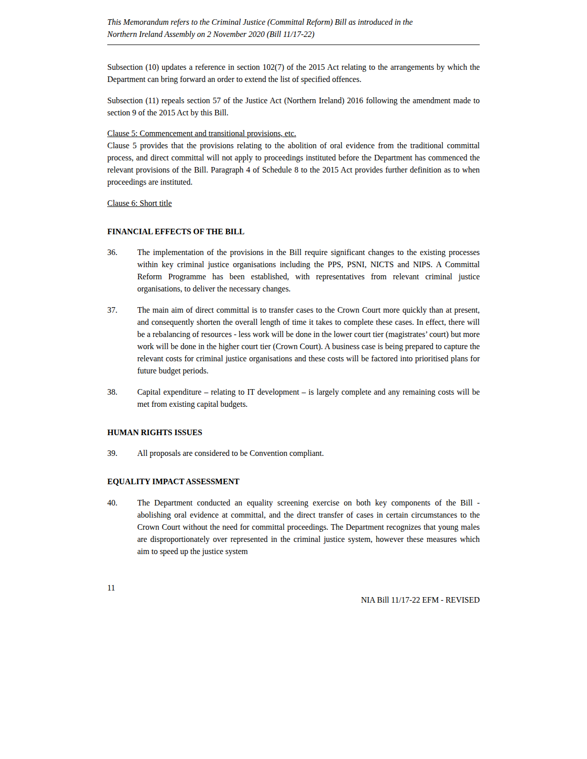This Memorandum refers to the Criminal Justice (Committal Reform) Bill as introduced in the
Northern Ireland Assembly on 2 November 2020 (Bill 11/17-22)
Subsection (10) updates a reference in section 102(7) of the 2015 Act relating to the arrangements by which the Department can bring forward an order to extend the list of specified offences.
Subsection (11) repeals section 57 of the Justice Act (Northern Ireland) 2016 following the amendment made to section 9 of the 2015 Act by this Bill.
Clause 5: Commencement and transitional provisions, etc.
Clause 5 provides that the provisions relating to the abolition of oral evidence from the traditional committal process, and direct committal will not apply to proceedings instituted before the Department has commenced the relevant provisions of the Bill. Paragraph 4 of Schedule 8 to the 2015 Act provides further definition as to when proceedings are instituted.
Clause 6: Short title
Financial Effects of the Bill
36.
The implementation of the provisions in the Bill require significant changes to the existing processes within key criminal justice organisations including the PPS, PSNI, NICTS and NIPS. A Committal Reform Programme has been established, with representatives from relevant criminal justice organisations, to deliver the necessary changes.
37.
The main aim of direct committal is to transfer cases to the Crown Court more quickly than at present, and consequently shorten the overall length of time it takes to complete these cases. In effect, there will be a rebalancing of resources - less work will be done in the lower court tier (magistrates’ court) but more work will be done in the higher court tier (Crown Court). A business case is being prepared to capture the relevant costs for criminal justice organisations and these costs will be factored into prioritised plans for future budget periods.
38.
Capital expenditure – relating to IT development – is largely complete and any remaining costs will be met from existing capital budgets.
Human Rights Issues
39.
All proposals are considered to be Convention compliant.
Equality Impact Assessment
40.
The Department conducted an equality screening exercise on both key components of the Bill - abolishing oral evidence at committal, and the direct transfer of cases in certain circumstances to the Crown Court without the need for committal proceedings. The Department recognizes that young males are disproportionately over represented in the criminal justice system, however these measures which aim to speed up the justice system
11
NIA Bill 11/17-22 EFM - REVISED